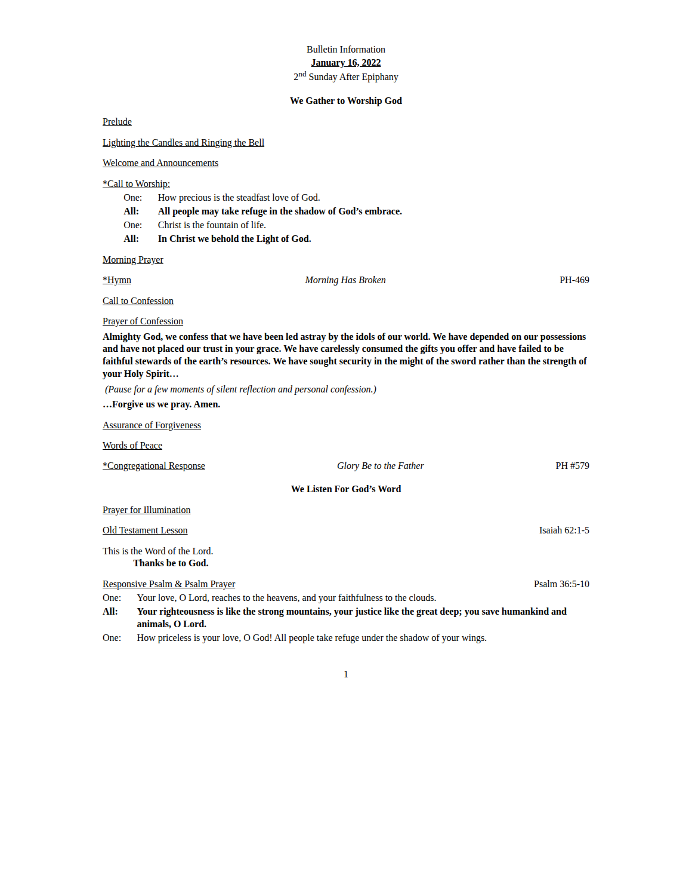Bulletin Information
January 16, 2022
2nd Sunday After Epiphany
We Gather to Worship God
Prelude
Lighting the Candles and Ringing the Bell
Welcome and Announcements
*Call to Worship:
One: How precious is the steadfast love of God.
All: All people may take refuge in the shadow of God’s embrace.
One: Christ is the fountain of life.
All: In Christ we behold the Light of God.
Morning Prayer
*Hymn Morning Has Broken PH-469
Call to Confession
Prayer of Confession
Almighty God, we confess that we have been led astray by the idols of our world. We have depended on our possessions and have not placed our trust in your grace. We have carelessly consumed the gifts you offer and have failed to be faithful stewards of the earth’s resources. We have sought security in the might of the sword rather than the strength of your Holy Spirit…
(Pause for a few moments of silent reflection and personal confession.)
…Forgive us we pray. Amen.
Assurance of Forgiveness
Words of Peace
*Congregational Response Glory Be to the Father PH #579
We Listen For God’s Word
Prayer for Illumination
Old Testament Lesson Isaiah 62:1-5
This is the Word of the Lord.
Thanks be to God.
Responsive Psalm & Psalm Prayer Psalm 36:5-10
One: Your love, O Lord, reaches to the heavens, and your faithfulness to the clouds.
All: Your righteousness is like the strong mountains, your justice like the great deep; you save humankind and animals, O Lord.
One: How priceless is your love, O God! All people take refuge under the shadow of your wings.
1